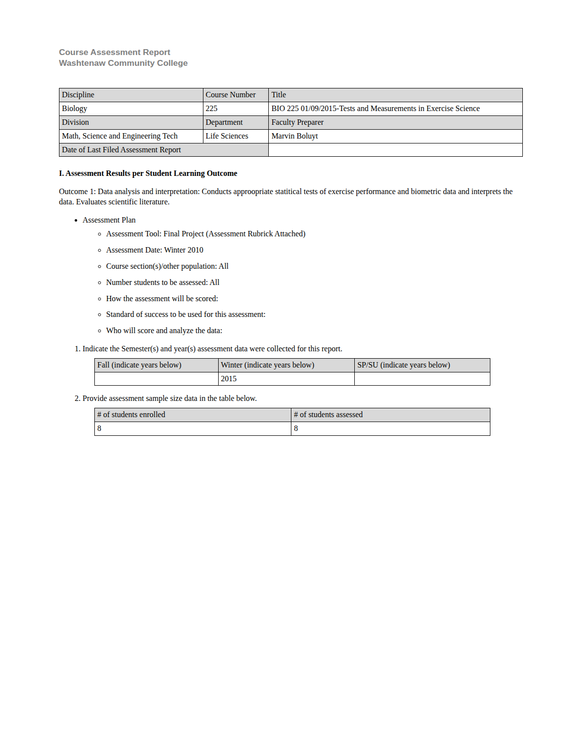Course Assessment Report
Washtenaw Community College
| Discipline | Course Number | Title |
| Biology | 225 | BIO 225 01/09/2015-Tests and Measurements in Exercise Science |
| Division | Department | Faculty Preparer |
| Math, Science and Engineering Tech | Life Sciences | Marvin Boluyt |
| Date of Last Filed Assessment Report | |
I. Assessment Results per Student Learning Outcome
Outcome 1: Data analysis and interpretation: Conducts approopriate statitical tests of exercise performance and biometric data and interprets the data. Evaluates scientific literature.
Assessment Plan
Assessment Tool: Final Project (Assessment Rubrick Attached)
Assessment Date: Winter 2010
Course section(s)/other population: All
Number students to be assessed: All
How the assessment will be scored:
Standard of success to be used for this assessment:
Who will score and analyze the data:
Indicate the Semester(s) and year(s) assessment data were collected for this report.
| Fall (indicate years below) | Winter (indicate years below) | SP/SU (indicate years below) |
| | 2015 | |
Provide assessment sample size data in the table below.
| # of students enrolled | # of students assessed |
| 8 | 8 |